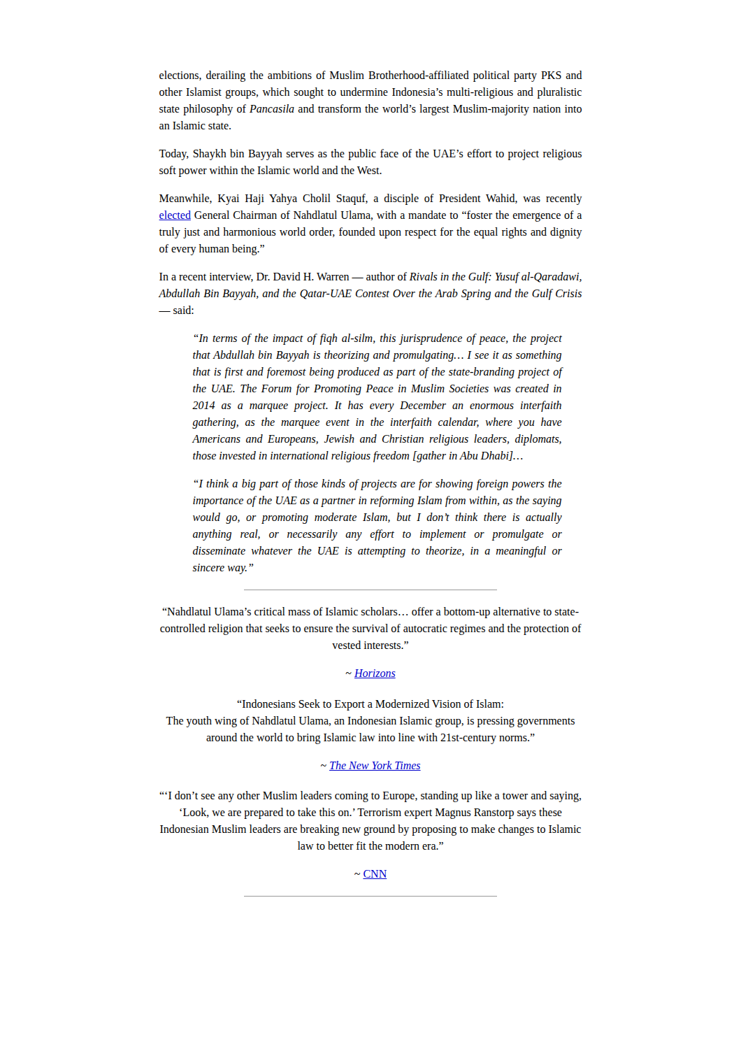elections, derailing the ambitions of Muslim Brotherhood-affiliated political party PKS and other Islamist groups, which sought to undermine Indonesia’s multi-religious and pluralistic state philosophy of Pancasila and transform the world’s largest Muslim-majority nation into an Islamic state.
Today, Shaykh bin Bayyah serves as the public face of the UAE’s effort to project religious soft power within the Islamic world and the West.
Meanwhile, Kyai Haji Yahya Cholil Staquf, a disciple of President Wahid, was recently elected General Chairman of Nahdlatul Ulama, with a mandate to “foster the emergence of a truly just and harmonious world order, founded upon respect for the equal rights and dignity of every human being.”
In a recent interview, Dr. David H. Warren — author of Rivals in the Gulf: Yusuf al-Qaradawi, Abdullah Bin Bayyah, and the Qatar-UAE Contest Over the Arab Spring and the Gulf Crisis — said:
“In terms of the impact of fiqh al-silm, this jurisprudence of peace, the project that Abdullah bin Bayyah is theorizing and promulgating… I see it as something that is first and foremost being produced as part of the state-branding project of the UAE. The Forum for Promoting Peace in Muslim Societies was created in 2014 as a marquee project. It has every December an enormous interfaith gathering, as the marquee event in the interfaith calendar, where you have Americans and Europeans, Jewish and Christian religious leaders, diplomats, those invested in international religious freedom [gather in Abu Dhabi]…
“I think a big part of those kinds of projects are for showing foreign powers the importance of the UAE as a partner in reforming Islam from within, as the saying would go, or promoting moderate Islam, but I don’t think there is actually anything real, or necessarily any effort to implement or promulgate or disseminate whatever the UAE is attempting to theorize, in a meaningful or sincere way.”
“Nahdlatul Ulama’s critical mass of Islamic scholars… offer a bottom-up alternative to state-controlled religion that seeks to ensure the survival of autocratic regimes and the protection of vested interests.”
~ Horizons
“Indonesians Seek to Export a Modernized Vision of Islam:
The youth wing of Nahdlatul Ulama, an Indonesian Islamic group, is pressing governments around the world to bring Islamic law into line with 21st-century norms.”
~ The New York Times
“‘I don’t see any other Muslim leaders coming to Europe, standing up like a tower and saying, ‘Look, we are prepared to take this on.’ Terrorism expert Magnus Ranstorp says these Indonesian Muslim leaders are breaking new ground by proposing to make changes to Islamic law to better fit the modern era.”
~ CNN